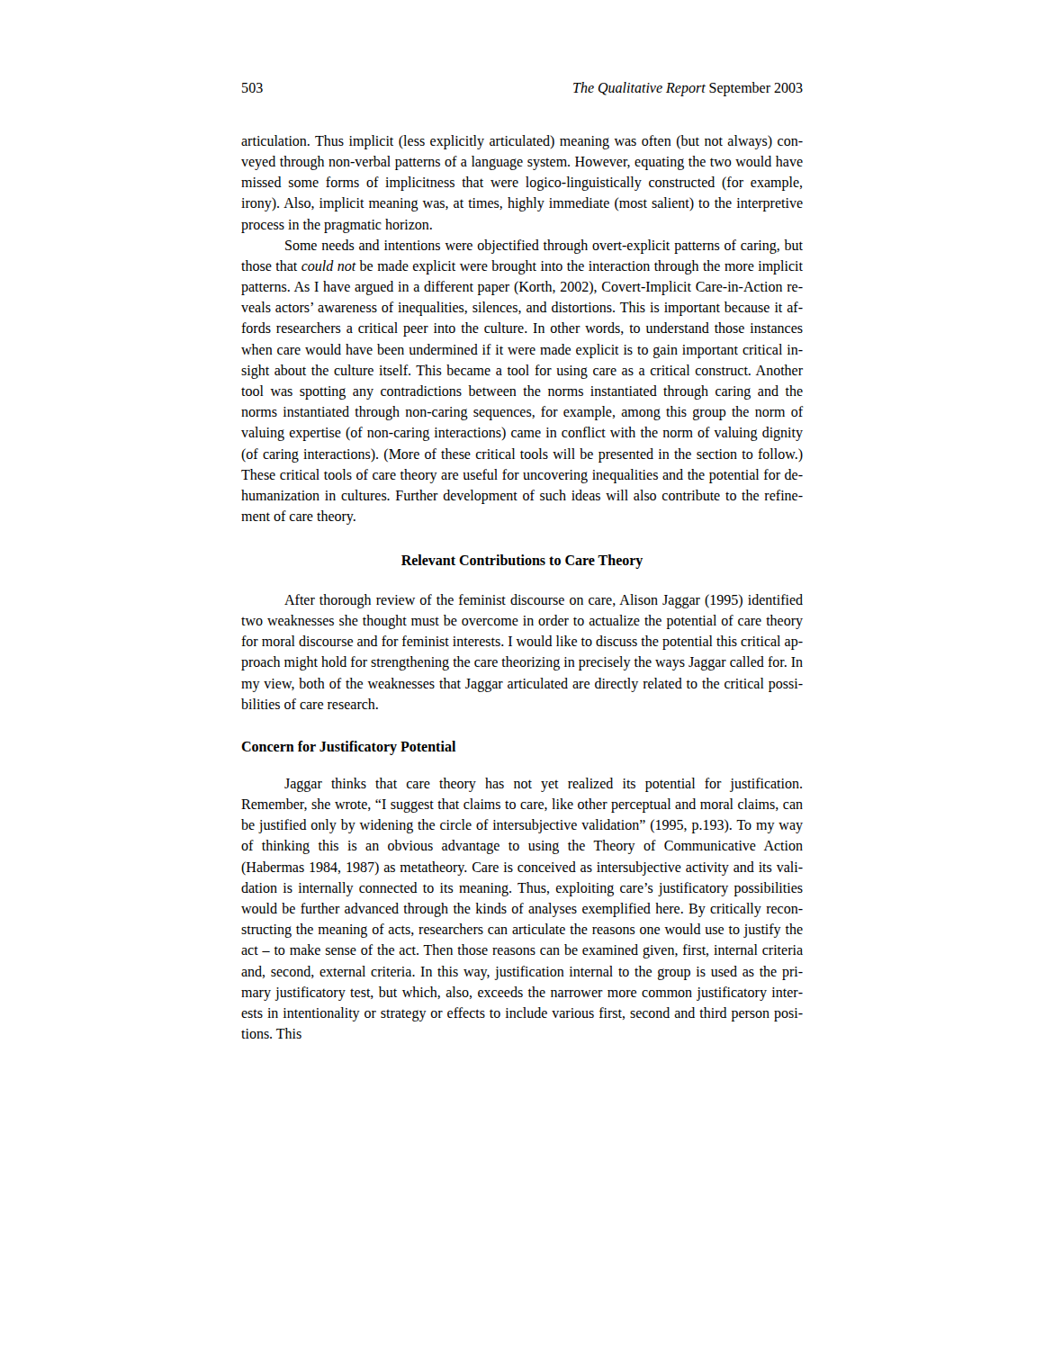503 The Qualitative Report September 2003
articulation. Thus implicit (less explicitly articulated) meaning was often (but not always) conveyed through non-verbal patterns of a language system. However, equating the two would have missed some forms of implicitness that were logico-linguistically constructed (for example, irony). Also, implicit meaning was, at times, highly immediate (most salient) to the interpretive process in the pragmatic horizon.
Some needs and intentions were objectified through overt-explicit patterns of caring, but those that could not be made explicit were brought into the interaction through the more implicit patterns. As I have argued in a different paper (Korth, 2002), Covert-Implicit Care-in-Action reveals actors’ awareness of inequalities, silences, and distortions. This is important because it affords researchers a critical peer into the culture. In other words, to understand those instances when care would have been undermined if it were made explicit is to gain important critical insight about the culture itself. This became a tool for using care as a critical construct. Another tool was spotting any contradictions between the norms instantiated through caring and the norms instantiated through non-caring sequences, for example, among this group the norm of valuing expertise (of non-caring interactions) came in conflict with the norm of valuing dignity (of caring interactions). (More of these critical tools will be presented in the section to follow.) These critical tools of care theory are useful for uncovering inequalities and the potential for dehumanization in cultures. Further development of such ideas will also contribute to the refinement of care theory.
Relevant Contributions to Care Theory
After thorough review of the feminist discourse on care, Alison Jaggar (1995) identified two weaknesses she thought must be overcome in order to actualize the potential of care theory for moral discourse and for feminist interests. I would like to discuss the potential this critical approach might hold for strengthening the care theorizing in precisely the ways Jaggar called for. In my view, both of the weaknesses that Jaggar articulated are directly related to the critical possibilities of care research.
Concern for Justificatory Potential
Jaggar thinks that care theory has not yet realized its potential for justification. Remember, she wrote, “I suggest that claims to care, like other perceptual and moral claims, can be justified only by widening the circle of intersubjective validation” (1995, p.193). To my way of thinking this is an obvious advantage to using the Theory of Communicative Action (Habermas 1984, 1987) as metatheory. Care is conceived as intersubjective activity and its validation is internally connected to its meaning. Thus, exploiting care’s justificatory possibilities would be further advanced through the kinds of analyses exemplified here. By critically reconstructing the meaning of acts, researchers can articulate the reasons one would use to justify the act – to make sense of the act. Then those reasons can be examined given, first, internal criteria and, second, external criteria. In this way, justification internal to the group is used as the primary justificatory test, but which, also, exceeds the narrower more common justificatory interests in intentionality or strategy or effects to include various first, second and third person positions. This